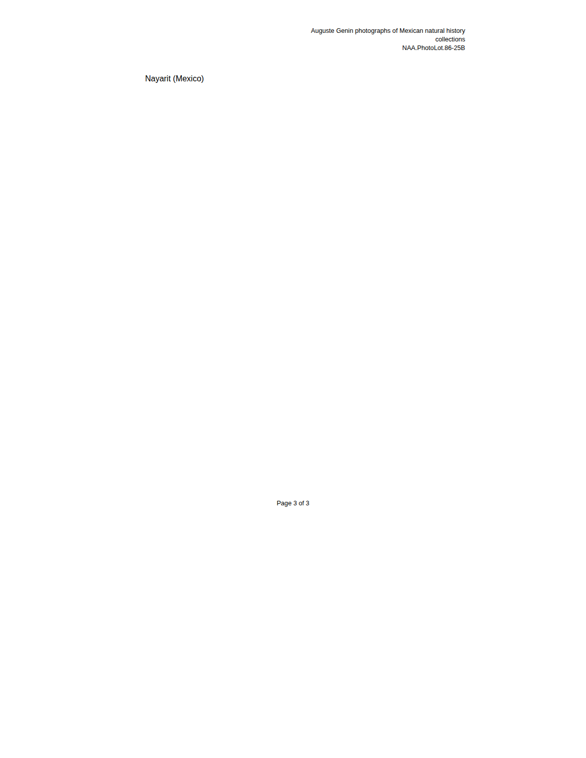Auguste Genin photographs of Mexican natural history
collections
NAA.PhotoLot.86-25B
Nayarit (Mexico)
Page 3 of 3